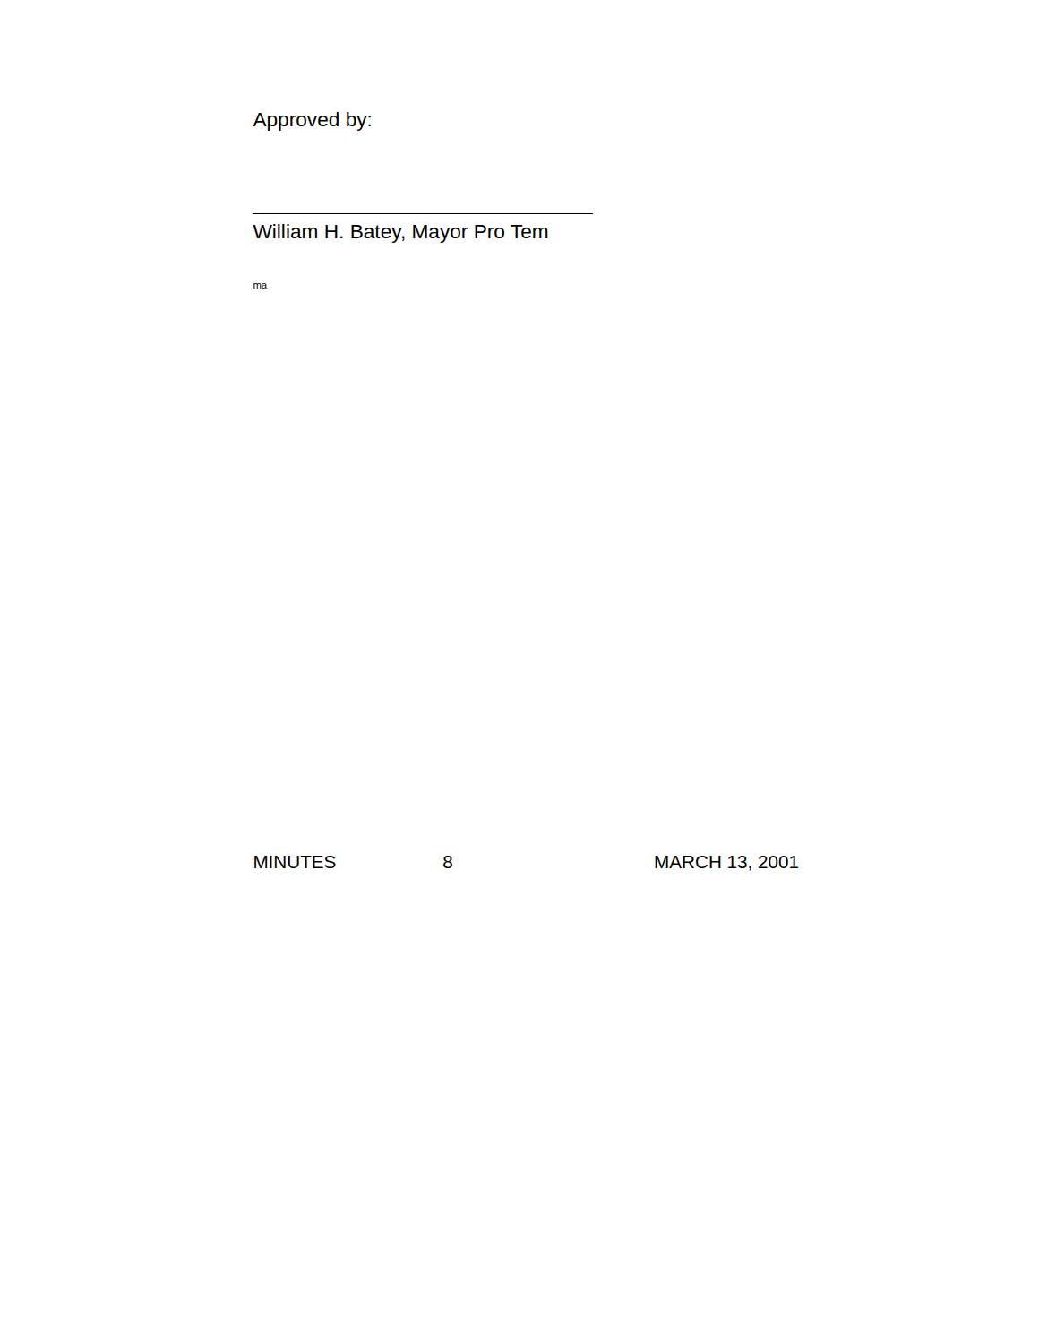Approved by:
William H. Batey, Mayor Pro Tem
ma
MINUTES 8 MARCH 13, 2001